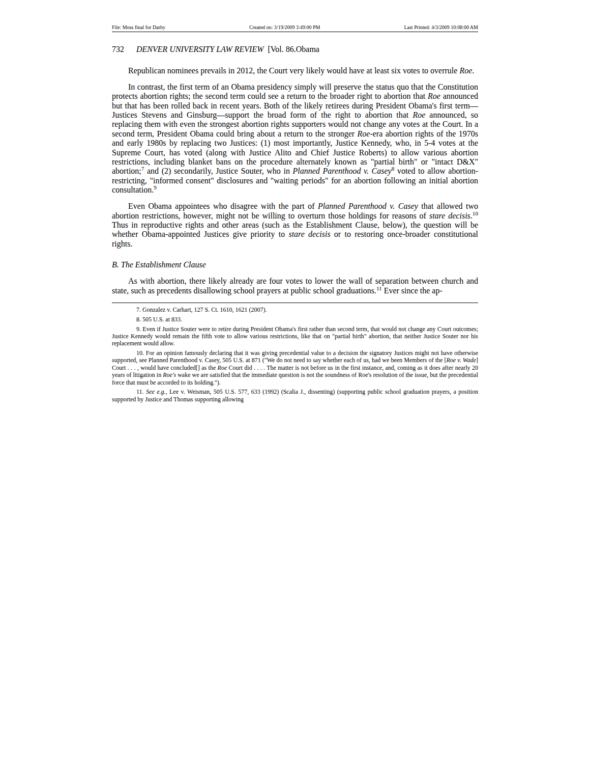File: Moss final for Darby Created on: 3/19/2009 3:49:00 PM Last Printed: 4/3/2009 10:08:00 AM
732 DENVER UNIVERSITY LAW REVIEW [Vol. 86.Obama
Republican nominees prevails in 2012, the Court very likely would have at least six votes to overrule Roe.
In contrast, the first term of an Obama presidency simply will preserve the status quo that the Constitution protects abortion rights; the second term could see a return to the broader right to abortion that Roe announced but that has been rolled back in recent years. Both of the likely retirees during President Obama's first term—Justices Stevens and Ginsburg—support the broad form of the right to abortion that Roe announced, so replacing them with even the strongest abortion rights supporters would not change any votes at the Court. In a second term, President Obama could bring about a return to the stronger Roe-era abortion rights of the 1970s and early 1980s by replacing two Justices: (1) most importantly, Justice Kennedy, who, in 5-4 votes at the Supreme Court, has voted (along with Justice Alito and Chief Justice Roberts) to allow various abortion restrictions, including blanket bans on the procedure alternately known as "partial birth" or "intact D&X" abortion;7 and (2) secondarily, Justice Souter, who in Planned Parenthood v. Casey8 voted to allow abortion-restricting, "informed consent" disclosures and "waiting periods" for an abortion following an initial abortion consultation.9
Even Obama appointees who disagree with the part of Planned Parenthood v. Casey that allowed two abortion restrictions, however, might not be willing to overturn those holdings for reasons of stare decisis.10 Thus in reproductive rights and other areas (such as the Establishment Clause, below), the question will be whether Obama-appointed Justices give priority to stare decisis or to restoring once-broader constitutional rights.
B. The Establishment Clause
As with abortion, there likely already are four votes to lower the wall of separation between church and state, such as precedents disallowing school prayers at public school graduations.11 Ever since the ap-
7. Gonzalez v. Carhart, 127 S. Ct. 1610, 1621 (2007).
8. 505 U.S. at 833.
9. Even if Justice Souter were to retire during President Obama's first rather than second term, that would not change any Court outcomes; Justice Kennedy would remain the fifth vote to allow various restrictions, like that on "partial birth" abortion, that neither Justice Souter nor his replacement would allow.
10. For an opinion famously declaring that it was giving precedential value to a decision the signatory Justices might not have otherwise supported, see Planned Parenthood v. Casey, 505 U.S. at 871 ("We do not need to say whether each of us, had we been Members of the [Roe v. Wade] Court . . . , would have concluded[] as the Roe Court did . . . . The matter is not before us in the first instance, and, coming as it does after nearly 20 years of litigation in Roe's wake we are satisfied that the immediate question is not the soundness of Roe's resolution of the issue, but the precedential force that must be accorded to its holding.").
11. See e.g., Lee v. Weisman, 505 U.S. 577, 633 (1992) (Scalia J., dissenting) (supporting public school graduation prayers, a position supported by Justice and Thomas supporting allowing